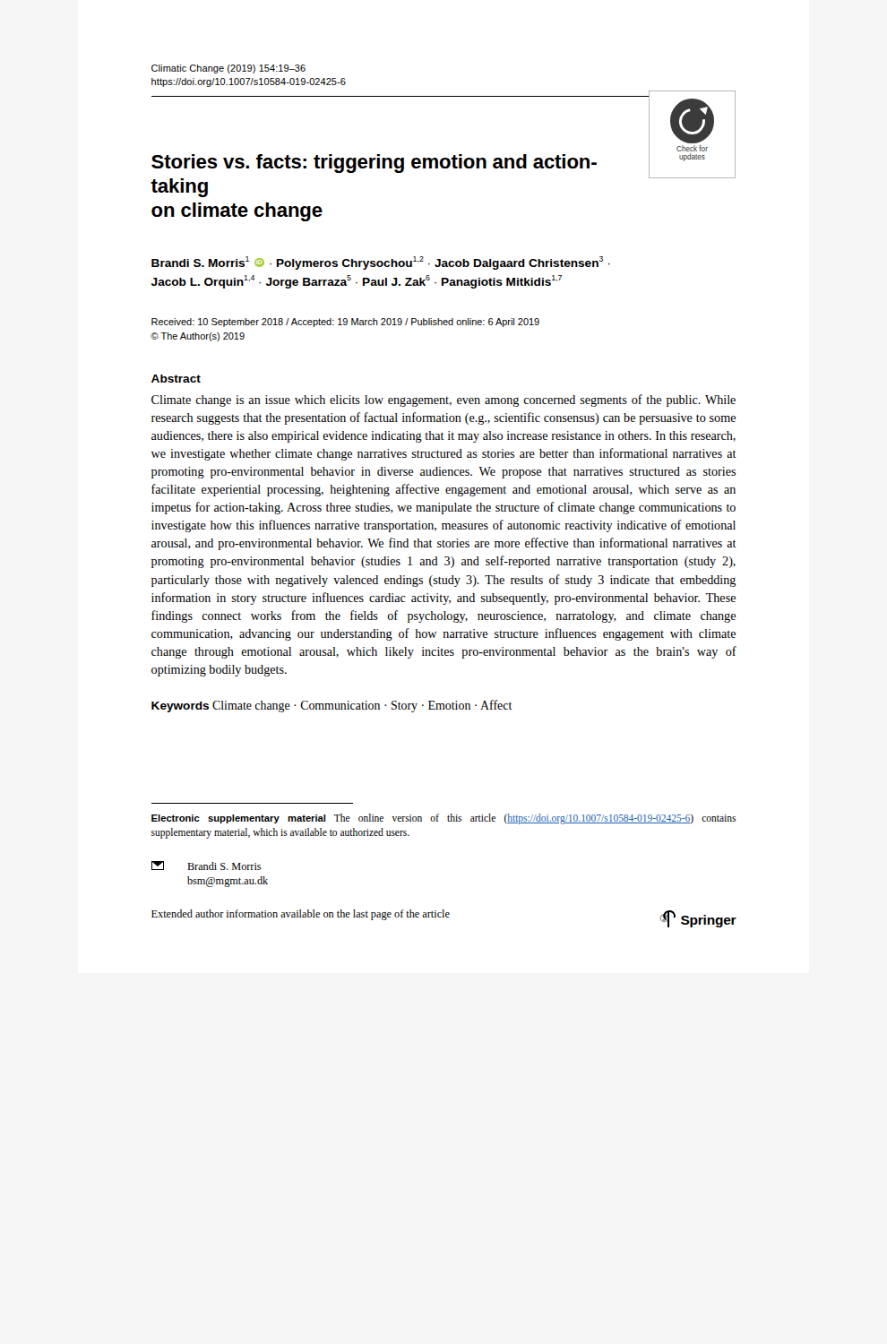Climatic Change (2019) 154:19–36
https://doi.org/10.1007/s10584-019-02425-6
Check for
updates
Stories vs. facts: triggering emotion and action-taking
on climate change
Brandi S. Morris1 · Polymeros Chrysochou1,2 · Jacob Dalgaard Christensen3 ·
Jacob L. Orquin1,4 · Jorge Barraza5 · Paul J. Zak6 · Panagiotis Mitkidis1,7
Received: 10 September 2018 / Accepted: 19 March 2019 / Published online: 6 April 2019
© The Author(s) 2019
Abstract
Climate change is an issue which elicits low engagement, even among concerned segments of the public. While research suggests that the presentation of factual information (e.g., scientific consensus) can be persuasive to some audiences, there is also empirical evidence indicating that it may also increase resistance in others. In this research, we investigate whether climate change narratives structured as stories are better than informational narratives at promoting pro-environmental behavior in diverse audiences. We propose that narratives structured as stories facilitate experiential processing, heightening affective engagement and emotional arousal, which serve as an impetus for action-taking. Across three studies, we manipulate the structure of climate change communications to investigate how this influences narrative transportation, measures of autonomic reactivity indicative of emotional arousal, and pro-environmental behavior. We find that stories are more effective than informational narratives at promoting pro-environmental behavior (studies 1 and 3) and self-reported narrative transportation (study 2), particularly those with negatively valenced endings (study 3). The results of study 3 indicate that embedding information in story structure influences cardiac activity, and subsequently, pro-environmental behavior. These findings connect works from the fields of psychology, neuroscience, narratology, and climate change communication, advancing our understanding of how narrative structure influences engagement with climate change through emotional arousal, which likely incites pro-environmental behavior as the brain's way of optimizing bodily budgets.
Keywords Climate change · Communication · Story · Emotion · Affect
Electronic supplementary material The online version of this article (https://doi.org/10.1007/s10584-019-02425-6) contains supplementary material, which is available to authorized users.
Brandi S. Morris
bsm@mgmt.au.dk
Extended author information available on the last page of the article
③
Springer